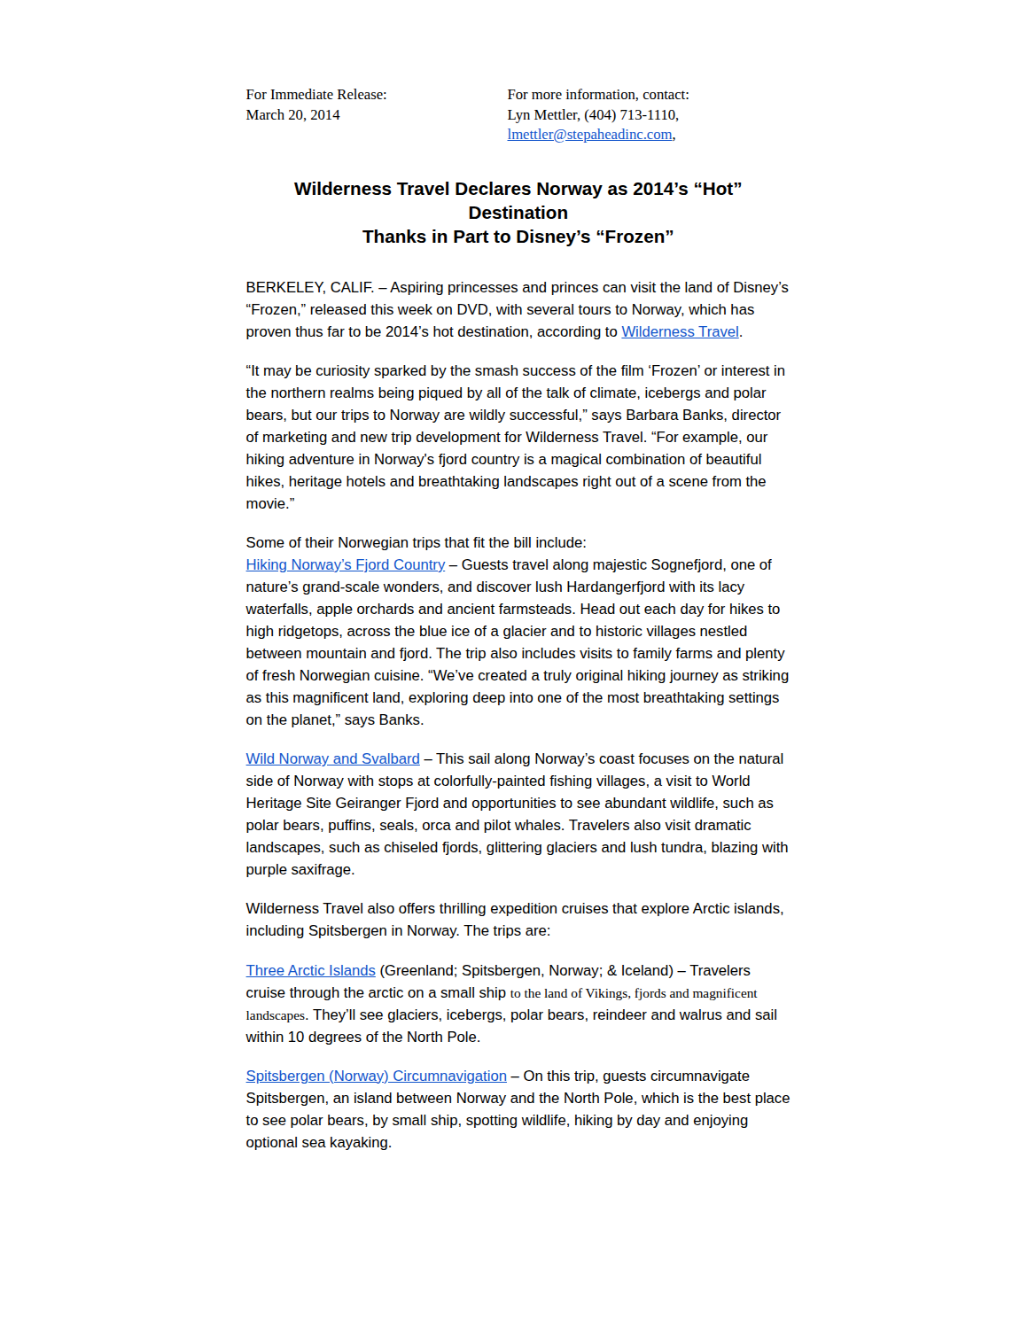| For Immediate Release: March 20, 2014 | For more information, contact: Lyn Mettler, (404) 713-1110, lmettler@stepaheadinc.com , |
Wilderness Travel Declares Norway as 2014’s “Hot” Destination
Thanks in Part to Disney’s “Frozen”
BERKELEY, CALIF. – Aspiring princesses and princes can visit the land of Disney’s “Frozen,” released this week on DVD, with several tours to Norway, which has proven thus far to be 2014’s hot destination, according to Wilderness Travel.
“It may be curiosity sparked by the smash success of the film ‘Frozen’ or interest in the northern realms being piqued by all of the talk of climate, icebergs and polar bears, but our trips to Norway are wildly successful,” says Barbara Banks, director of marketing and new trip development for Wilderness Travel. “For example, our hiking adventure in Norway's fjord country is a magical combination of beautiful hikes, heritage hotels and breathtaking landscapes right out of a scene from the movie.”
Some of their Norwegian trips that fit the bill include:
Hiking Norway’s Fjord Country – Guests travel along majestic Sognefjord, one of nature’s grand-scale wonders, and discover lush Hardangerfjord with its lacy waterfalls, apple orchards and ancient farmsteads. Head out each day for hikes to high ridgetops, across the blue ice of a glacier and to historic villages nestled between mountain and fjord. The trip also includes visits to family farms and plenty of fresh Norwegian cuisine. “We’ve created a truly original hiking journey as striking as this magnificent land, exploring deep into one of the most breathtaking settings on the planet,” says Banks.
Wild Norway and Svalbard – This sail along Norway’s coast focuses on the natural side of Norway with stops at colorfully-painted fishing villages, a visit to World Heritage Site Geiranger Fjord and opportunities to see abundant wildlife, such as polar bears, puffins, seals, orca and pilot whales. Travelers also visit dramatic landscapes, such as chiseled fjords, glittering glaciers and lush tundra, blazing with purple saxifrage.
Wilderness Travel also offers thrilling expedition cruises that explore Arctic islands, including Spitsbergen in Norway. The trips are:
Three Arctic Islands (Greenland; Spitsbergen, Norway; & Iceland) – Travelers cruise through the arctic on a small ship to the land of Vikings, fjords and magnificent landscapes. They’ll see glaciers, icebergs, polar bears, reindeer and walrus and sail within 10 degrees of the North Pole.
Spitsbergen (Norway) Circumnavigation – On this trip, guests circumnavigate Spitsbergen, an island between Norway and the North Pole, which is the best place to see polar bears, by small ship, spotting wildlife, hiking by day and enjoying optional sea kayaking.